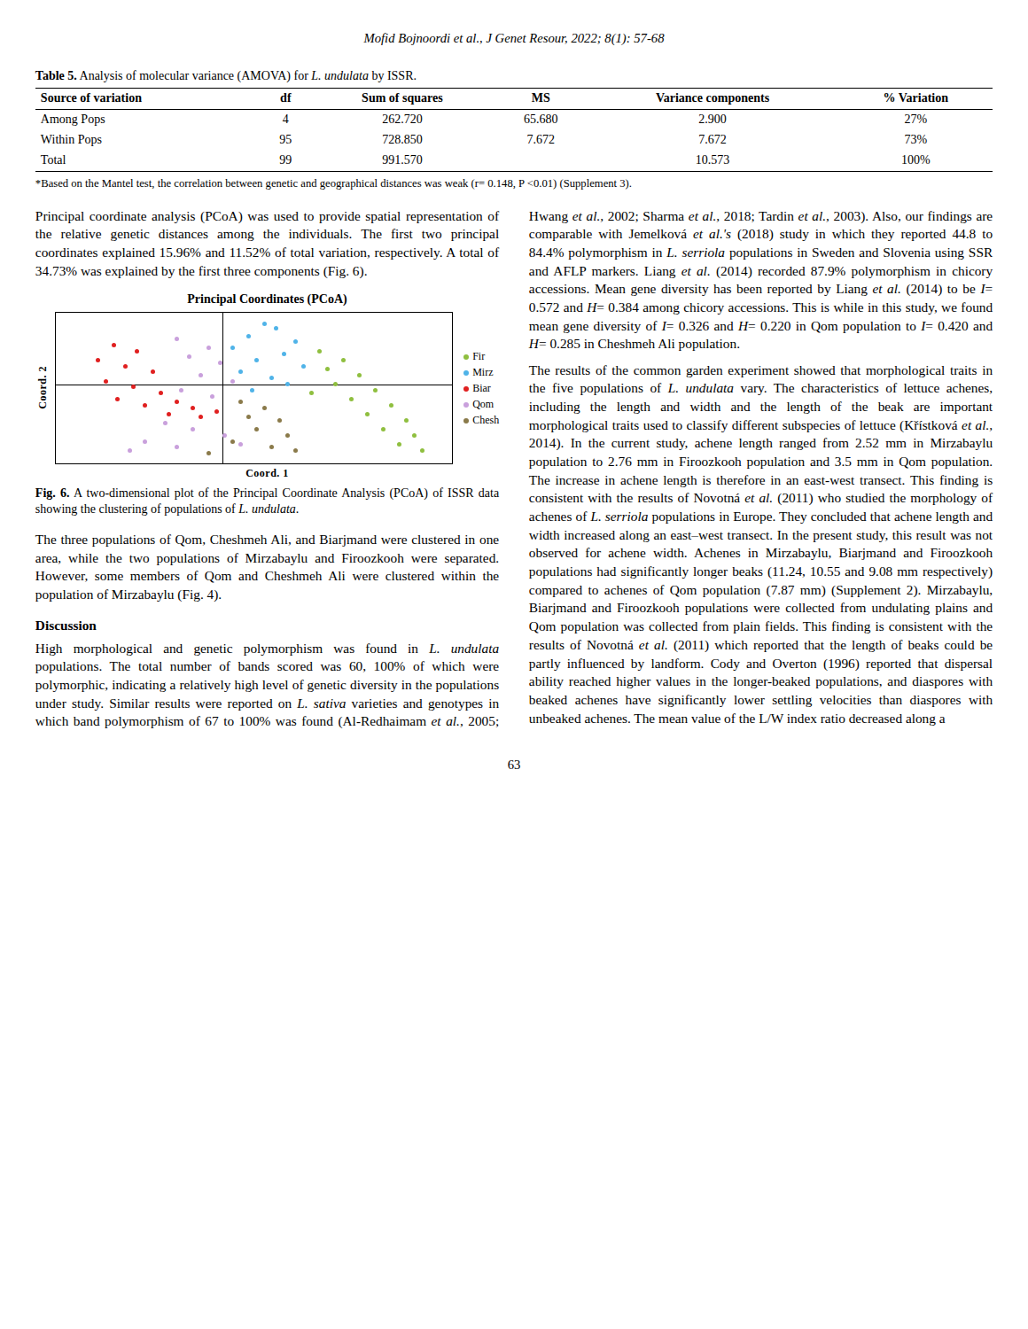Mofid Bojnoordi et al., J Genet Resour, 2022; 8(1): 57-68
Table 5. Analysis of molecular variance (AMOVA) for L. undulata by ISSR.
| Source of variation | df | Sum of squares | MS | Variance components | % Variation |
| --- | --- | --- | --- | --- | --- |
| Among Pops | 4 | 262.720 | 65.680 | 2.900 | 27% |
| Within Pops | 95 | 728.850 | 7.672 | 7.672 | 73% |
| Total | 99 | 991.570 | | 10.573 | 100% |
*Based on the Mantel test, the correlation between genetic and geographical distances was weak (r= 0.148, P <0.01) (Supplement 3).
Principal coordinate analysis (PCoA) was used to provide spatial representation of the relative genetic distances among the individuals. The first two principal coordinates explained 15.96% and 11.52% of total variation, respectively. A total of 34.73% was explained by the first three components (Fig. 6).
Principal Coordinates (PCoA)
Coord. 2
Fir
Mirz
Biar
Qom
Chesh
Coord. 1
Fig. 6. A two-dimensional plot of the Principal Coordinate Analysis (PCoA) of ISSR data showing the clustering of populations of L. undulata.
The three populations of Qom, Cheshmeh Ali, and Biarjmand were clustered in one area, while the two populations of Mirzabaylu and Firoozkooh were separated. However, some members of Qom and Cheshmeh Ali were clustered within the population of Mirzabaylu (Fig. 4).
Discussion
High morphological and genetic polymorphism was found in L. undulata populations. The total number of bands scored was 60, 100% of which were polymorphic, indicating a relatively high level of genetic diversity in the populations under study. Similar results were reported on L. sativa varieties and genotypes in which band polymorphism of 67 to 100% was found (Al-Redhaimam et al., 2005; Hwang et al., 2002; Sharma et al., 2018; Tardin et al., 2003). Also, our findings are comparable with Jemelková et al.'s (2018) study in which they reported 44.8 to 84.4% polymorphism in L. serriola populations in Sweden and Slovenia using SSR and AFLP markers. Liang et al. (2014) recorded 87.9% polymorphism in chicory accessions. Mean gene diversity has been reported by Liang et al. (2014) to be I= 0.572 and H= 0.384 among chicory accessions. This is while in this study, we found mean gene diversity of I= 0.326 and H= 0.220 in Qom population to I= 0.420 and H= 0.285 in Cheshmeh Ali population.
The results of the common garden experiment showed that morphological traits in the five populations of L. undulata vary. The characteristics of lettuce achenes, including the length and width and the length of the beak are important morphological traits used to classify different subspecies of lettuce (Křístková et al., 2014). In the current study, achene length ranged from 2.52 mm in Mirzabaylu population to 2.76 mm in Firoozkooh population and 3.5 mm in Qom population. The increase in achene length is therefore in an east-west transect. This finding is consistent with the results of Novotná et al. (2011) who studied the morphology of achenes of L. serriola populations in Europe. They concluded that achene length and width increased along an east–west transect. In the present study, this result was not observed for achene width. Achenes in Mirzabaylu, Biarjmand and Firoozkooh populations had significantly longer beaks (11.24, 10.55 and 9.08 mm respectively) compared to achenes of Qom population (7.87 mm) (Supplement 2). Mirzabaylu, Biarjmand and Firoozkooh populations were collected from undulating plains and Qom population was collected from plain fields. This finding is consistent with the results of Novotná et al. (2011) which reported that the length of beaks could be partly influenced by landform. Cody and Overton (1996) reported that dispersal ability reached higher values in the longer-beaked populations, and diaspores with beaked achenes have significantly lower settling velocities than diaspores with unbeaked achenes. The mean value of the L/W index ratio decreased along a
63